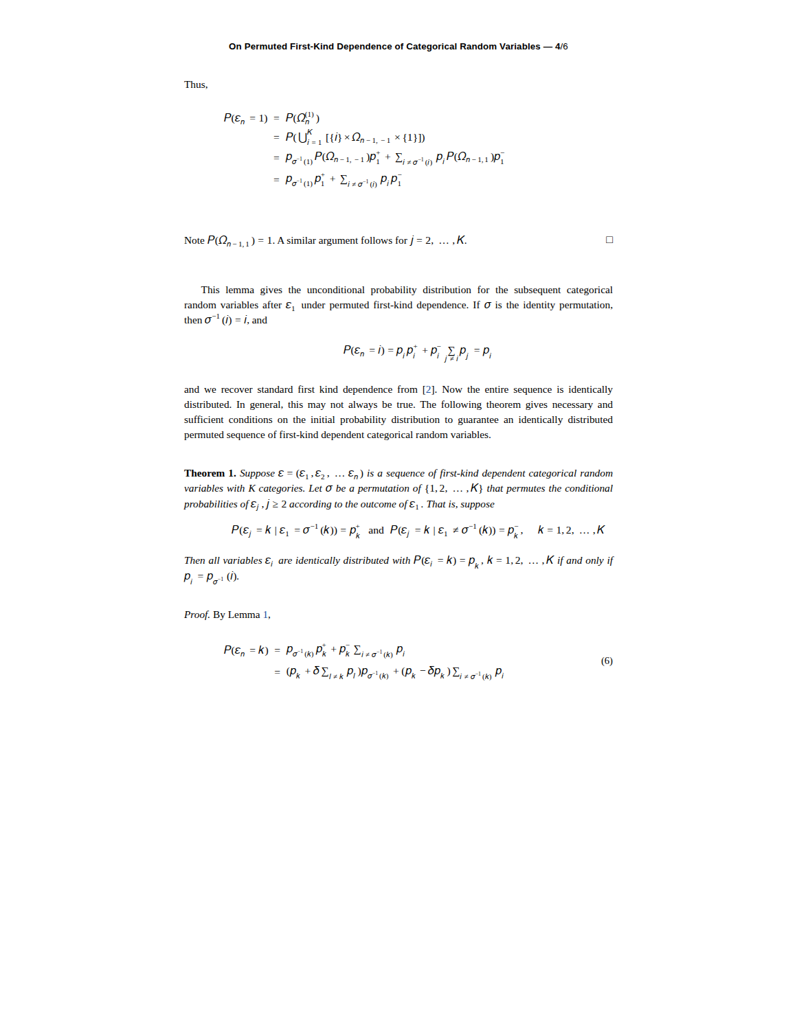On Permuted First-Kind Dependence of Categorical Random Variables — 4/6
Thus,
| P ( ε n = 1 ) | = | P ( Ω n ( 1 ) ) |
| | = | P ( ⋃ i = 1 K [ { i } × Ω n − 1 , − 1 × { 1 } ] ) |
| | = | p σ − 1 ( 1 ) P ( Ω n − 1 , − 1 ) p 1 + + ∑ i ≠ σ − 1 ( i ) p i P ( Ω n − 1 , 1 ) p 1 − |
| | = | p σ − 1 ( 1 ) p 1 + + ∑ i ≠ σ − 1 ( i ) p i p 1 − |
□ Note P(Ωn−1,1)=1 . A similar argument follows for j=2,…,K .
This lemma gives the unconditional probability distribution for the subsequent categorical random variables after ε1 under permuted first-kind dependence. If σ is the identity permutation, then σ−1(i)=i , and
P(εn=i) = pi pi+ + pi− ∑ j≠i pj = pi
and we recover standard first kind dependence from [2]. Now the entire sequence is identically distributed. In general, this may not always be true. The following theorem gives necessary and sufficient conditions on the initial probability distribution to guarantee an identically distributed permuted sequence of first-kind dependent categorical random variables.
Theorem 1. Suppose ε=(ε1,ε2,…εn) is a sequence of first-kind dependent categorical random variables with K categories. Let σ be a permutation of {1,2,…,K} that permutes the conditional probabilities of εj,j≥2 according to the outcome of ε1. That is, suppose
P(εj=k|ε1=σ−1(k)) = pk+ and P(εj=k|ε1≠σ−1(k)) = pk− , k=1,2,…,K
Then all variables εi are identically distributed with P(εi=k)=pk , k=1,2,…,K if and only if pi=pσ−1(i) .
Proof. By Lemma 1,
(6)
| P ( ε n = k ) | = | p σ − 1 ( k ) p k + + p k − ∑ i ≠ σ − 1 ( k ) p i |
| | = | ( p k + δ ∑ l ≠ k p l ) p σ − 1 ( k ) + ( p k − δ p k ) ∑ i ≠ σ − 1 ( k ) p i |